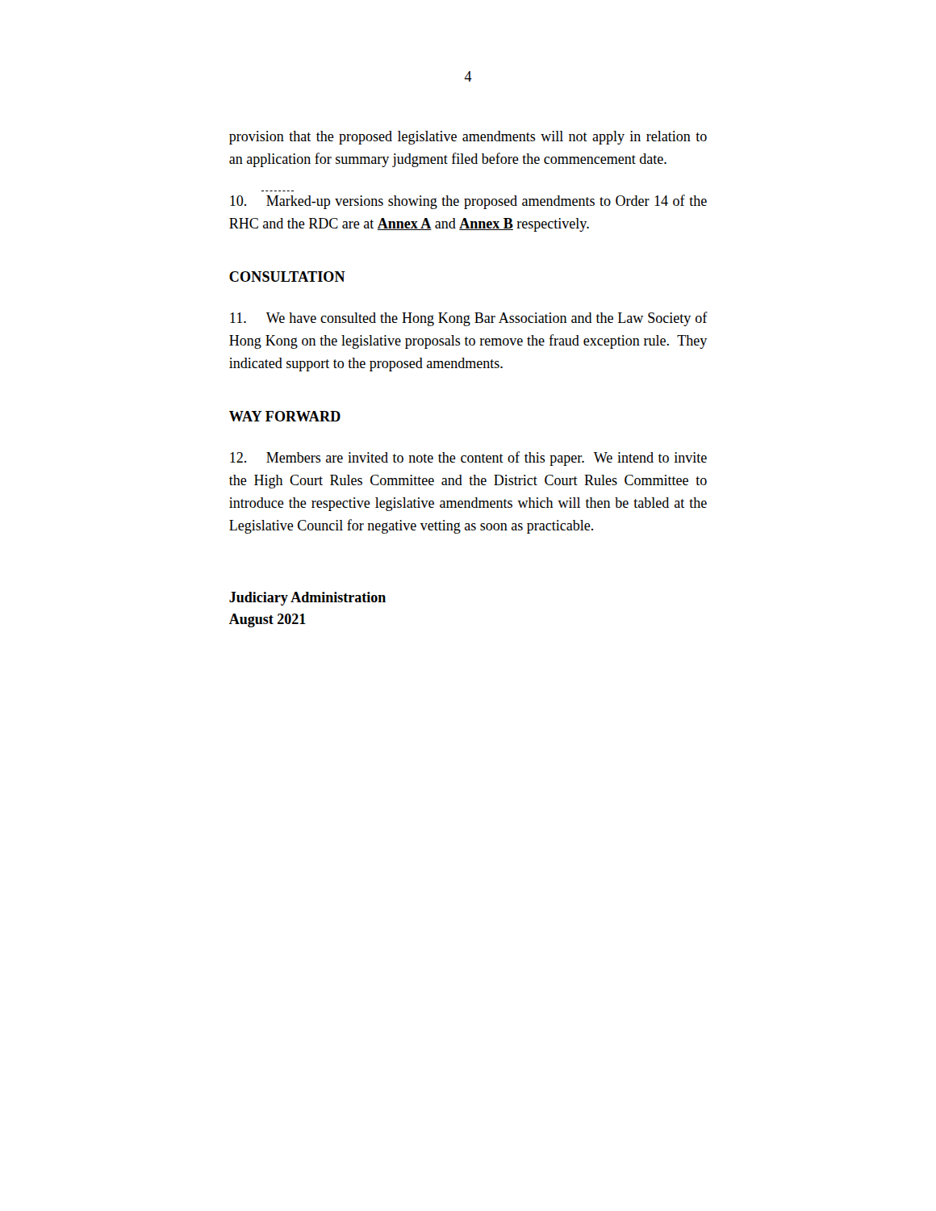4
provision that the proposed legislative amendments will not apply in relation to an application for summary judgment filed before the commencement date.
10. Marked-up versions showing the proposed amendments to Order 14 of the RHC and the RDC are at Annex A and Annex B respectively.
CONSULTATION
11. We have consulted the Hong Kong Bar Association and the Law Society of Hong Kong on the legislative proposals to remove the fraud exception rule. They indicated support to the proposed amendments.
WAY FORWARD
12. Members are invited to note the content of this paper. We intend to invite the High Court Rules Committee and the District Court Rules Committee to introduce the respective legislative amendments which will then be tabled at the Legislative Council for negative vetting as soon as practicable.
Judiciary Administration
August 2021